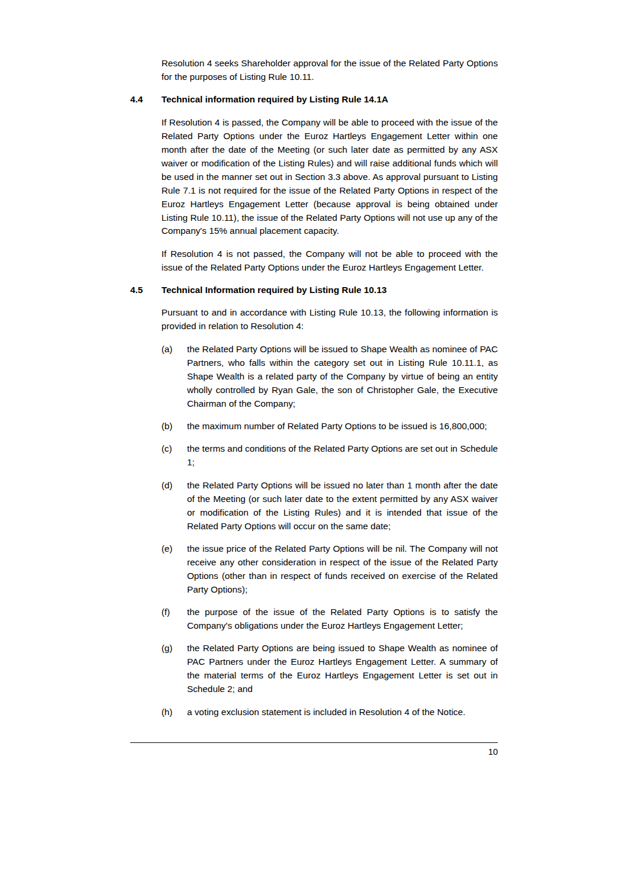Resolution 4 seeks Shareholder approval for the issue of the Related Party Options for the purposes of Listing Rule 10.11.
4.4 Technical information required by Listing Rule 14.1A
If Resolution 4 is passed, the Company will be able to proceed with the issue of the Related Party Options under the Euroz Hartleys Engagement Letter within one month after the date of the Meeting (or such later date as permitted by any ASX waiver or modification of the Listing Rules) and will raise additional funds which will be used in the manner set out in Section 3.3 above. As approval pursuant to Listing Rule 7.1 is not required for the issue of the Related Party Options in respect of the Euroz Hartleys Engagement Letter (because approval is being obtained under Listing Rule 10.11), the issue of the Related Party Options will not use up any of the Company's 15% annual placement capacity.
If Resolution 4 is not passed, the Company will not be able to proceed with the issue of the Related Party Options under the Euroz Hartleys Engagement Letter.
4.5 Technical Information required by Listing Rule 10.13
Pursuant to and in accordance with Listing Rule 10.13, the following information is provided in relation to Resolution 4:
(a) the Related Party Options will be issued to Shape Wealth as nominee of PAC Partners, who falls within the category set out in Listing Rule 10.11.1, as Shape Wealth is a related party of the Company by virtue of being an entity wholly controlled by Ryan Gale, the son of Christopher Gale, the Executive Chairman of the Company;
(b) the maximum number of Related Party Options to be issued is 16,800,000;
(c) the terms and conditions of the Related Party Options are set out in Schedule 1;
(d) the Related Party Options will be issued no later than 1 month after the date of the Meeting (or such later date to the extent permitted by any ASX waiver or modification of the Listing Rules) and it is intended that issue of the Related Party Options will occur on the same date;
(e) the issue price of the Related Party Options will be nil. The Company will not receive any other consideration in respect of the issue of the Related Party Options (other than in respect of funds received on exercise of the Related Party Options);
(f) the purpose of the issue of the Related Party Options is to satisfy the Company's obligations under the Euroz Hartleys Engagement Letter;
(g) the Related Party Options are being issued to Shape Wealth as nominee of PAC Partners under the Euroz Hartleys Engagement Letter. A summary of the material terms of the Euroz Hartleys Engagement Letter is set out in Schedule 2; and
(h) a voting exclusion statement is included in Resolution 4 of the Notice.
10